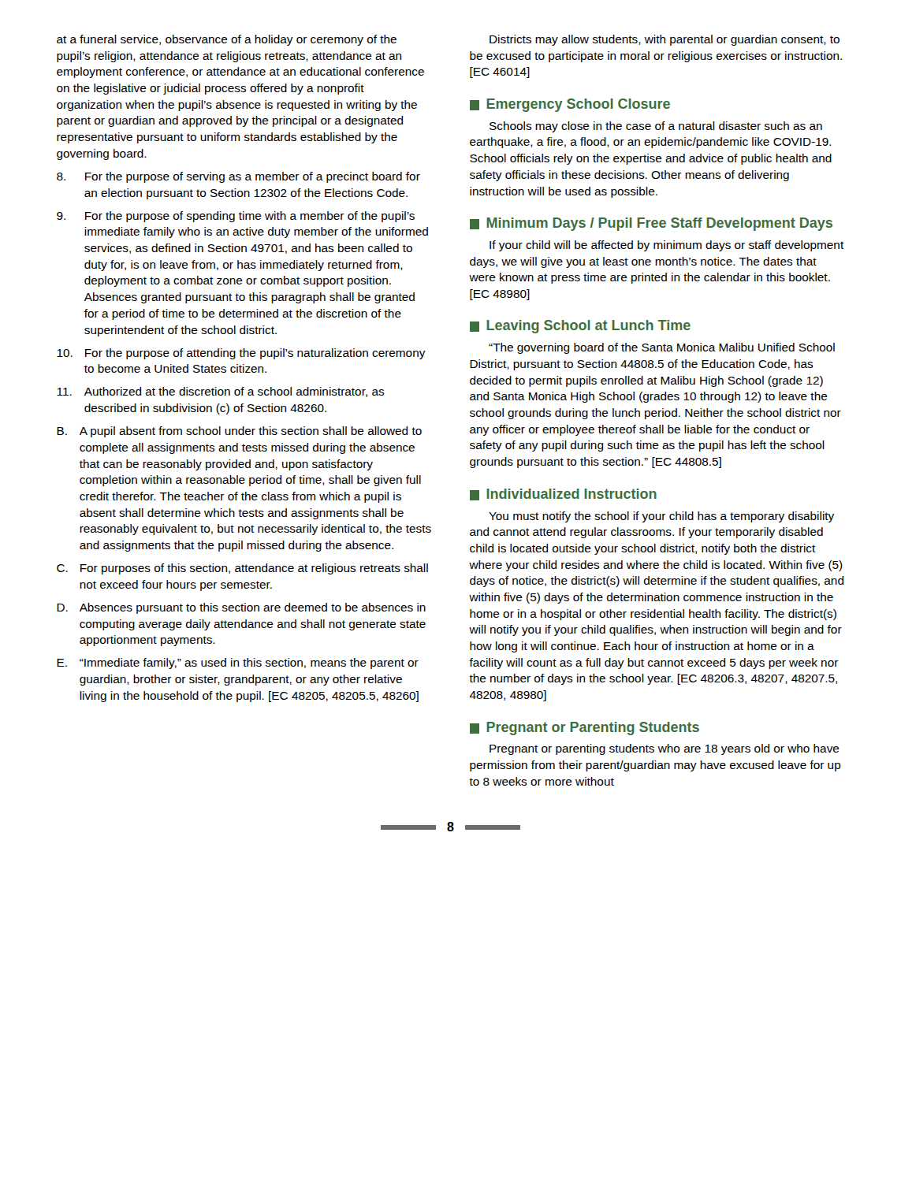at a funeral service, observance of a holiday or ceremony of the pupil’s religion, attendance at religious retreats, attendance at an employment conference, or attendance at an educational conference on the legislative or judicial process offered by a nonprofit organization when the pupil’s absence is requested in writing by the parent or guardian and approved by the principal or a designated representative pursuant to uniform standards established by the governing board.
8. For the purpose of serving as a member of a precinct board for an election pursuant to Section 12302 of the Elections Code.
9. For the purpose of spending time with a member of the pupil’s immediate family who is an active duty member of the uniformed services, as defined in Section 49701, and has been called to duty for, is on leave from, or has immediately returned from, deployment to a combat zone or combat support position. Absences granted pursuant to this paragraph shall be granted for a period of time to be determined at the discretion of the superintendent of the school district.
10. For the purpose of attending the pupil’s naturalization ceremony to become a United States citizen.
11. Authorized at the discretion of a school administrator, as described in subdivision (c) of Section 48260.
B. A pupil absent from school under this section shall be allowed to complete all assignments and tests missed during the absence that can be reasonably provided and, upon satisfactory completion within a reasonable period of time, shall be given full credit therefor. The teacher of the class from which a pupil is absent shall determine which tests and assignments shall be reasonably equivalent to, but not necessarily identical to, the tests and assignments that the pupil missed during the absence.
C. For purposes of this section, attendance at religious retreats shall not exceed four hours per semester.
D. Absences pursuant to this section are deemed to be absences in computing average daily attendance and shall not generate state apportionment payments.
E.“Immediate family,” as used in this section, means the parent or guardian, brother or sister, grandparent, or any other relative living in the household of the pupil. [EC 48205, 48205.5, 48260]
Districts may allow students, with parental or guardian consent, to be excused to participate in moral or religious exercises or instruction. [EC 46014]
Emergency School Closure
Schools may close in the case of a natural disaster such as an earthquake, a fire, a flood, or an epidemic/pandemic like COVID-19. School officials rely on the expertise and advice of public health and safety officials in these decisions. Other means of delivering instruction will be used as possible.
Minimum Days / Pupil Free Staff Development Days
If your child will be affected by minimum days or staff development days, we will give you at least one month’s notice. The dates that were known at press time are printed in the calendar in this booklet. [EC 48980]
Leaving School at Lunch Time
“The governing board of the Santa Monica Malibu Unified School District, pursuant to Section 44808.5 of the Education Code, has decided to permit pupils enrolled at Malibu High School (grade 12) and Santa Monica High School (grades 10 through 12) to leave the school grounds during the lunch period. Neither the school district nor any officer or employee thereof shall be liable for the conduct or safety of any pupil during such time as the pupil has left the school grounds pursuant to this section.” [EC 44808.5]
Individualized Instruction
You must notify the school if your child has a temporary disability and cannot attend regular classrooms. If your temporarily disabled child is located outside your school district, notify both the district where your child resides and where the child is located. Within five (5) days of notice, the district(s) will determine if the student qualifies, and within five (5) days of the determination commence instruction in the home or in a hospital or other residential health facility. The district(s) will notify you if your child qualifies, when instruction will begin and for how long it will continue. Each hour of instruction at home or in a facility will count as a full day but cannot exceed 5 days per week nor the number of days in the school year. [EC 48206.3, 48207, 48207.5, 48208, 48980]
Pregnant or Parenting Students
Pregnant or parenting students who are 18 years old or who have permission from their parent/guardian may have excused leave for up to 8 weeks or more without
8